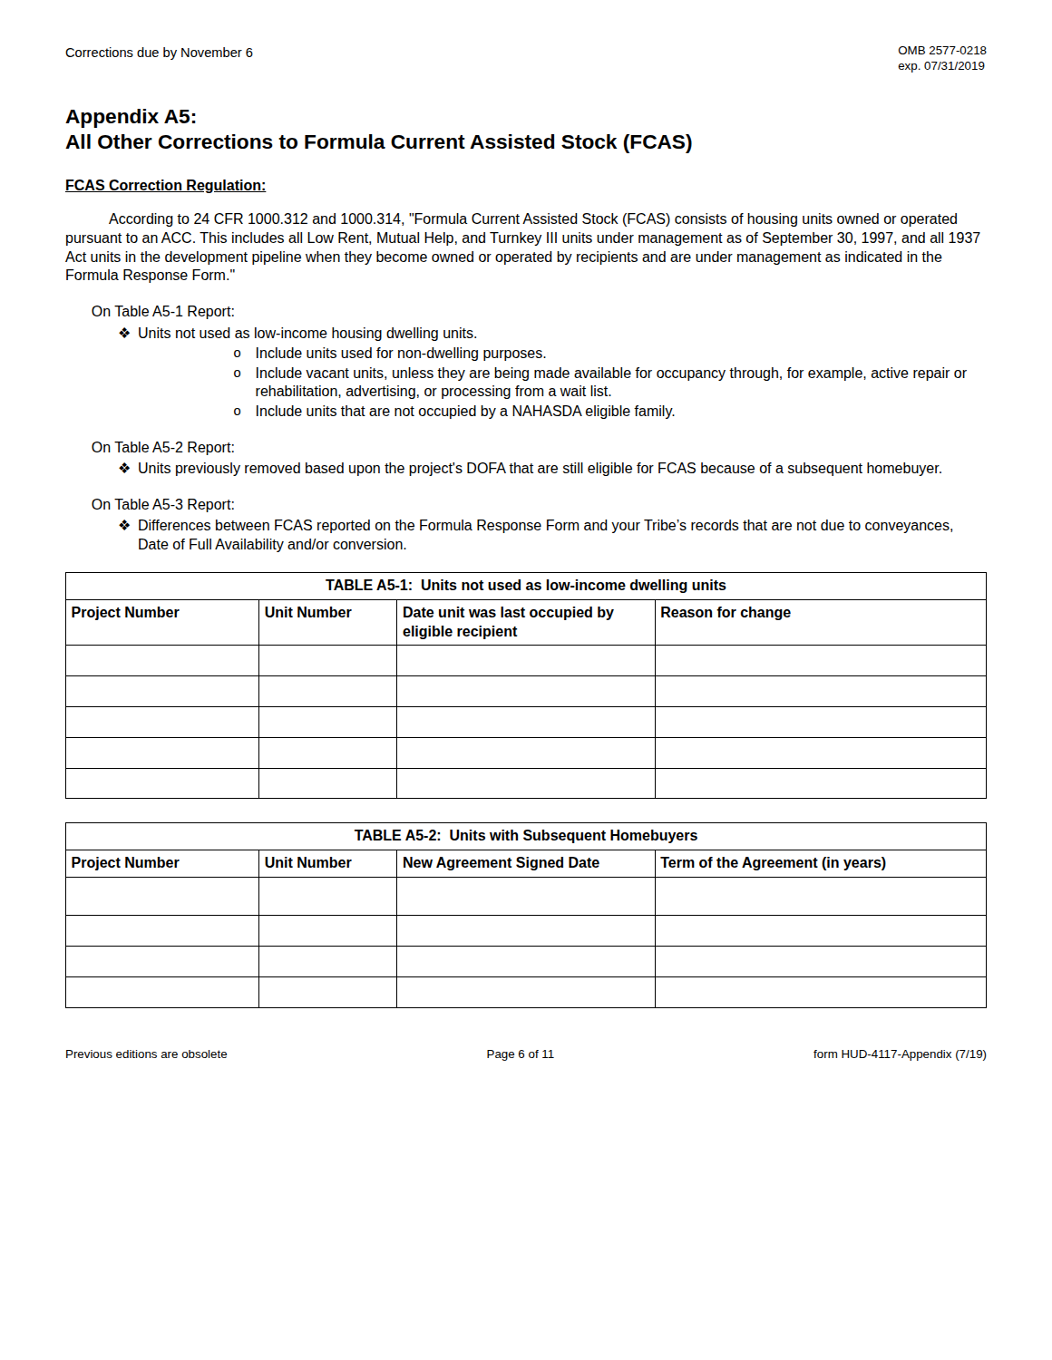Corrections due by November 6
OMB 2577-0218
exp. 07/31/2019
Appendix A5:
All Other Corrections to Formula Current Assisted Stock (FCAS)
FCAS Correction Regulation:
According to 24 CFR 1000.312 and 1000.314, "Formula Current Assisted Stock (FCAS) consists of housing units owned or operated pursuant to an ACC. This includes all Low Rent, Mutual Help, and Turnkey III units under management as of September 30, 1997, and all 1937 Act units in the development pipeline when they become owned or operated by recipients and are under management as indicated in the Formula Response Form."
On Table A5-1 Report:
Units not used as low-income housing dwelling units.
Include units used for non-dwelling purposes.
Include vacant units, unless they are being made available for occupancy through, for example, active repair or rehabilitation, advertising, or processing from a wait list.
Include units that are not occupied by a NAHASDA eligible family.
On Table A5-2 Report:
Units previously removed based upon the project's DOFA that are still eligible for FCAS because of a subsequent homebuyer.
On Table A5-3 Report:
Differences between FCAS reported on the Formula Response Form and your Tribe’s records that are not due to conveyances, Date of Full Availability and/or conversion.
TABLE A5-1: Units not used as low-income dwelling units
| Project Number | Unit Number | Date unit was last occupied by eligible recipient | Reason for change |
| --- | --- | --- | --- |
TABLE A5-2: Units with Subsequent Homebuyers
| Project Number | Unit Number | New Agreement Signed Date | Term of the Agreement (in years) |
| --- | --- | --- | --- |
Previous editions are obsolete
Page 6 of 11
form HUD-4117-Appendix (7/19)